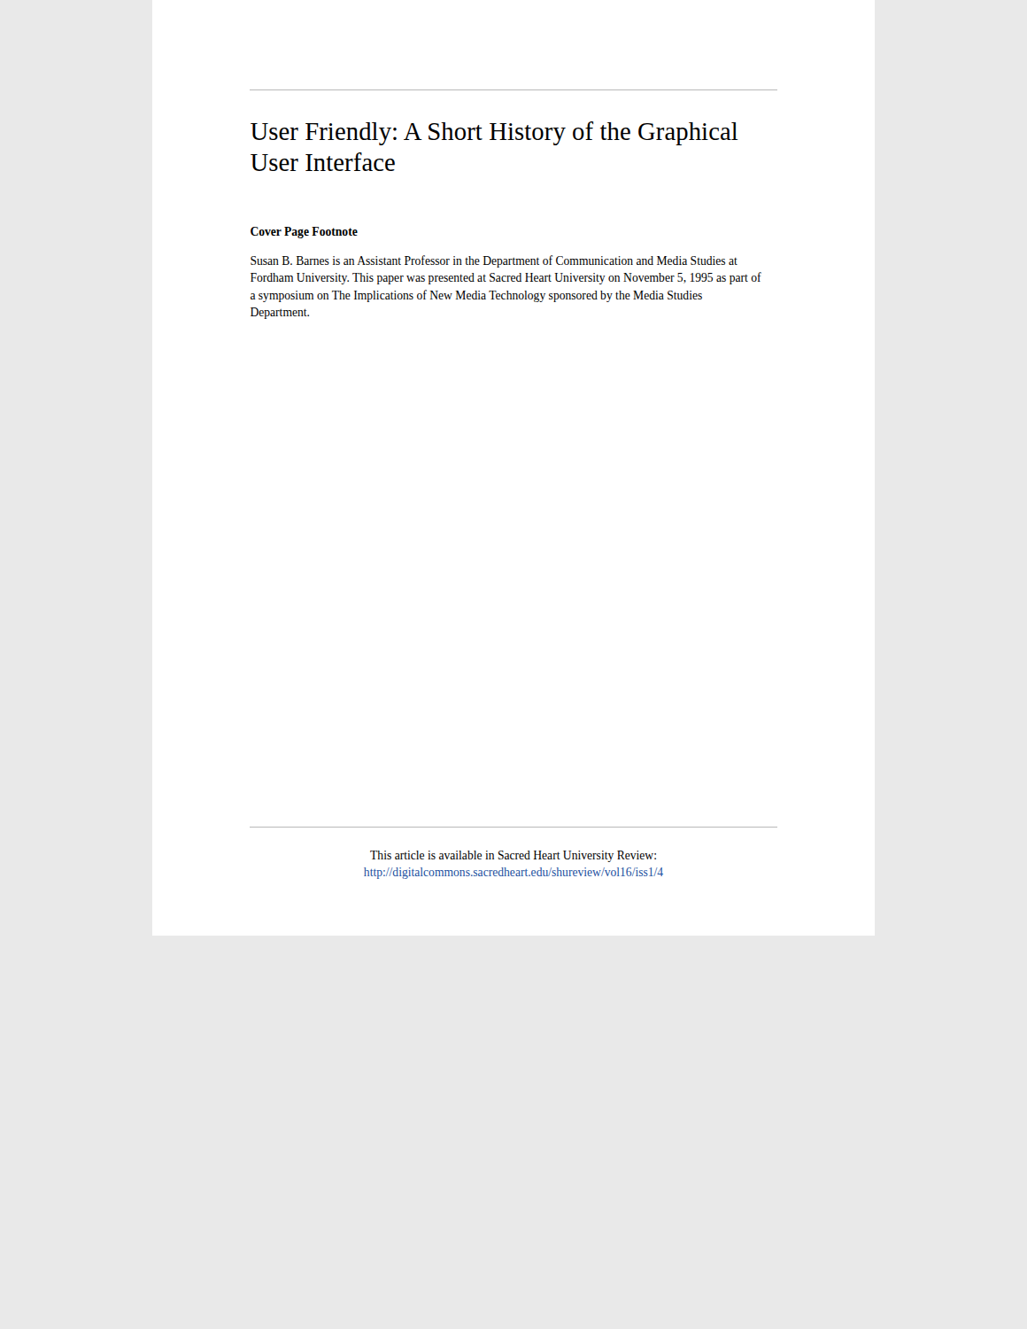User Friendly: A Short History of the Graphical User Interface
Cover Page Footnote
Susan B. Barnes is an Assistant Professor in the Department of Communication and Media Studies at Fordham University. This paper was presented at Sacred Heart University on November 5, 1995 as part of a symposium on The Implications of New Media Technology sponsored by the Media Studies Department.
This article is available in Sacred Heart University Review: http://digitalcommons.sacredheart.edu/shureview/vol16/iss1/4